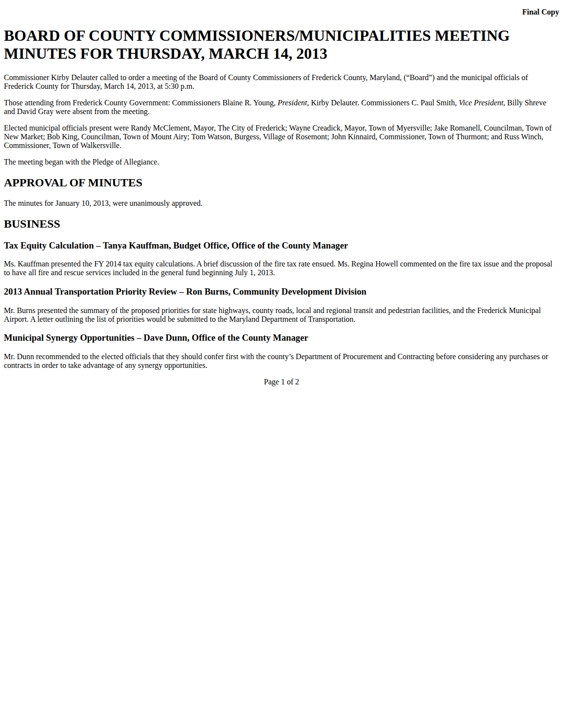Final Copy
BOARD OF COUNTY COMMISSIONERS/MUNICIPALITIES MEETING MINUTES FOR THURSDAY, MARCH 14, 2013
Commissioner Kirby Delauter called to order a meeting of the Board of County Commissioners of Frederick County, Maryland, (“Board”) and the municipal officials of Frederick County for Thursday, March 14, 2013, at 5:30 p.m.
Those attending from Frederick County Government: Commissioners Blaine R. Young, President, Kirby Delauter. Commissioners C. Paul Smith, Vice President, Billy Shreve and David Gray were absent from the meeting.
Elected municipal officials present were Randy McClement, Mayor, The City of Frederick; Wayne Creadick, Mayor, Town of Myersville; Jake Romanell, Councilman, Town of New Market; Bob King, Councilman, Town of Mount Airy; Tom Watson, Burgess, Village of Rosemont; John Kinnaird, Commissioner, Town of Thurmont; and Russ Winch, Commissioner, Town of Walkersville.
The meeting began with the Pledge of Allegiance.
APPROVAL OF MINUTES
The minutes for January 10, 2013, were unanimously approved.
BUSINESS
Tax Equity Calculation – Tanya Kauffman, Budget Office, Office of the County Manager
Ms. Kauffman presented the FY 2014 tax equity calculations. A brief discussion of the fire tax rate ensued. Ms. Regina Howell commented on the fire tax issue and the proposal to have all fire and rescue services included in the general fund beginning July 1, 2013.
2013 Annual Transportation Priority Review – Ron Burns, Community Development Division
Mr. Burns presented the summary of the proposed priorities for state highways, county roads, local and regional transit and pedestrian facilities, and the Frederick Municipal Airport. A letter outlining the list of priorities would be submitted to the Maryland Department of Transportation.
Municipal Synergy Opportunities – Dave Dunn, Office of the County Manager
Mr. Dunn recommended to the elected officials that they should confer first with the county’s Department of Procurement and Contracting before considering any purchases or contracts in order to take advantage of any synergy opportunities.
Page 1 of 2